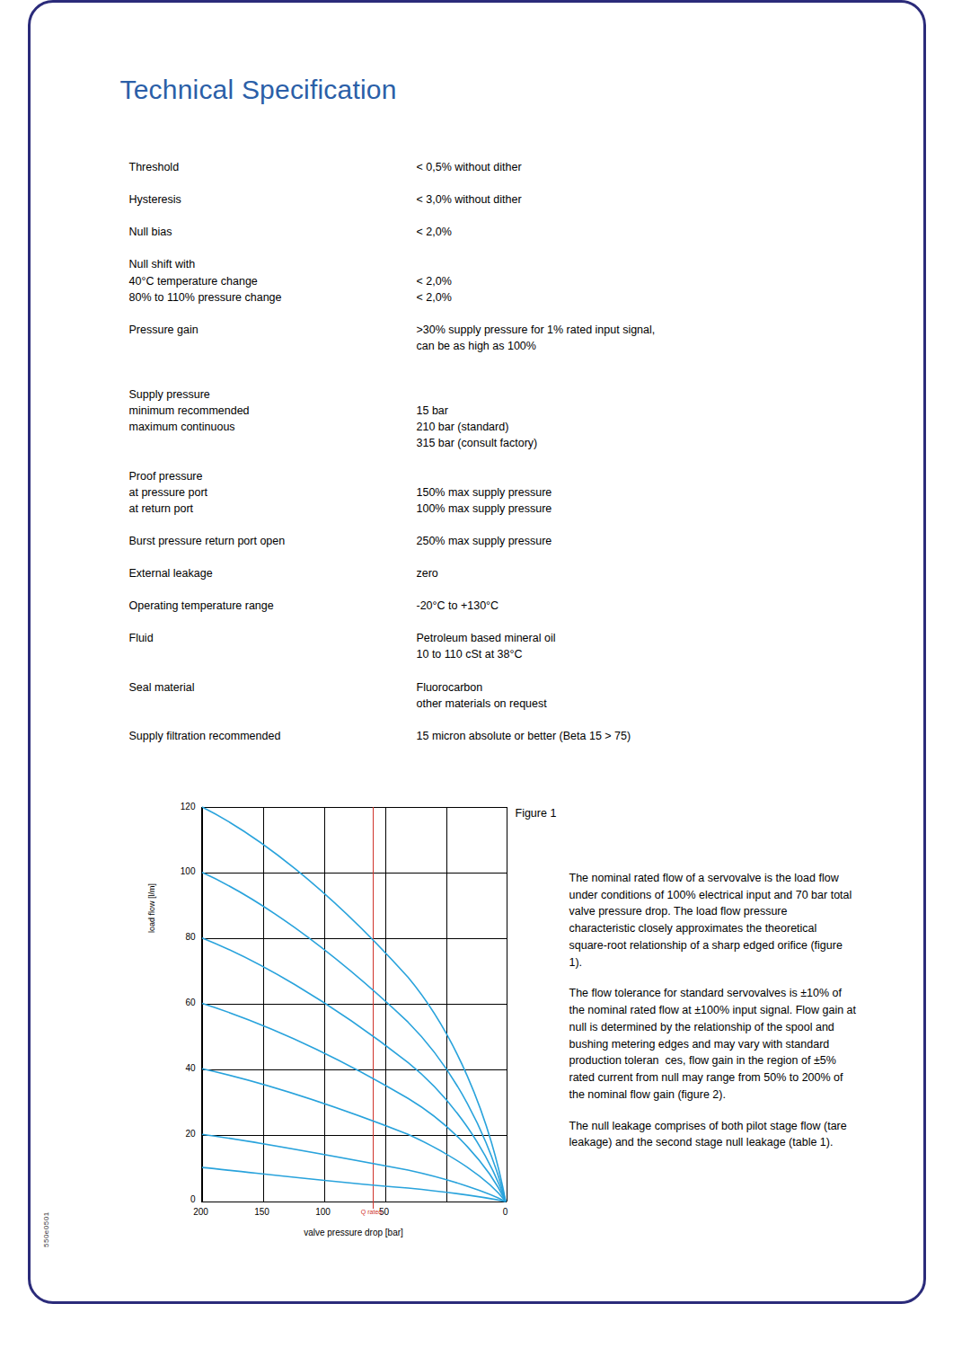Technical Specification
| Threshold | < 0,5% without dither |
| Hysteresis | < 3,0% without dither |
| Null bias | < 2,0% |
| Null shift with | |
| 40°C temperature change | < 2,0% |
| 80% to 110% pressure change | < 2,0% |
| Pressure gain | >30% supply pressure for 1% rated input signal, can be as high as 100% |
| Supply pressure | |
| minimum recommended | 15 bar |
| maximum continuous | 210 bar (standard) 315 bar (consult factory) |
| Proof pressure | |
| at pressure port | 150% max supply pressure |
| at return port | 100% max supply pressure |
| Burst pressure return port open | 250% max supply pressure |
| External leakage | zero |
| Operating temperature range | -20°C to +130°C |
| Fluid | Petroleum based mineral oil 10 to 110 cSt at 38°C |
| Seal material | Fluorocarbon other materials on request |
| Supply filtration recommended | 15 micron absolute or better (Beta 15 > 75) |
Figure 1
load flow [l/m]
120
100
80
60
40
20
0
200
150
100
50
0
Q rated
valve pressure drop [bar]
The nominal rated flow of a servovalve is the load flow under conditions of 100% electrical input and 70 bar total valve pressure drop. The load flow pressure characteristic closely approximates the theoretical square-root relationship of a sharp edged orifice (figure 1).
The flow tolerance for standard servovalves is ±10% of the nominal rated flow at ±100% input signal. Flow gain at null is determined by the relationship of the spool and bushing metering edges and may vary with standard production toleran ces, flow gain in the region of ±5% rated current from null may range from 50% to 200% of the nominal flow gain (figure 2).
The null leakage comprises of both pilot stage flow (tare leakage) and the second stage null leakage (table 1).
550e0501